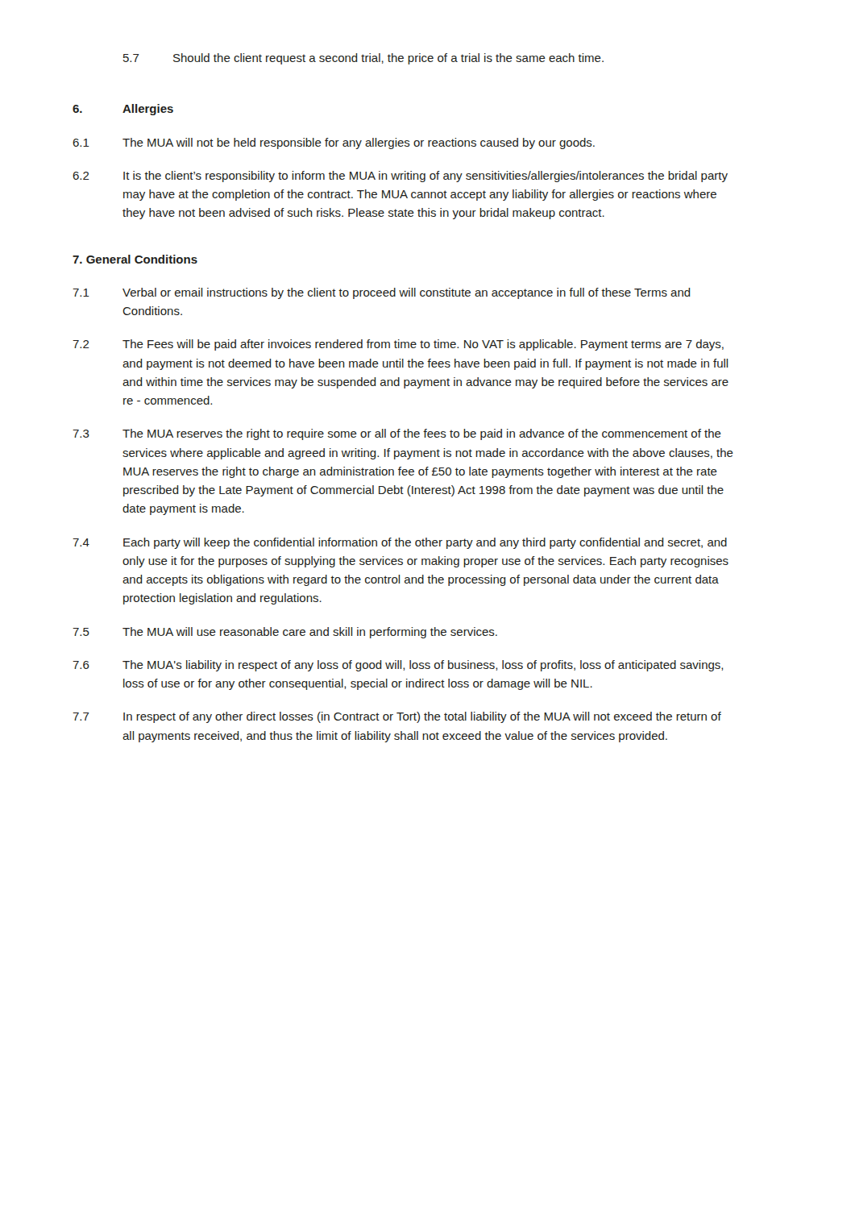5.7
Should the client request a second trial, the price of a trial is the same each time.
6.
Allergies
6.1
The MUA will not be held responsible for any allergies or reactions caused by our goods.
6.2
It is the client’s responsibility to inform the MUA in writing of any sensitivities/allergies/intolerances the bridal party may have at the completion of the contract. The MUA cannot accept any liability for allergies or reactions where they have not been advised of such risks. Please state this in your bridal makeup contract.
7. General Conditions
7.1
Verbal or email instructions by the client to proceed will constitute an acceptance in full of these Terms and Conditions.
7.2
The Fees will be paid after invoices rendered from time to time. No VAT is applicable. Payment terms are 7 days, and payment is not deemed to have been made until the fees have been paid in full. If payment is not made in full and within time the services may be suspended and payment in advance may be required before the services are re - commenced.
7.3
The MUA reserves the right to require some or all of the fees to be paid in advance of the commencement of the services where applicable and agreed in writing. If payment is not made in accordance with the above clauses, the MUA reserves the right to charge an administration fee of £50 to late payments together with interest at the rate prescribed by the Late Payment of Commercial Debt (Interest) Act 1998 from the date payment was due until the date payment is made.
7.4
Each party will keep the confidential information of the other party and any third party confidential and secret, and only use it for the purposes of supplying the services or making proper use of the services. Each party recognises and accepts its obligations with regard to the control and the processing of personal data under the current data protection legislation and regulations.
7.5
The MUA will use reasonable care and skill in performing the services.
7.6
The MUA's liability in respect of any loss of good will, loss of business, loss of profits, loss of anticipated savings, loss of use or for any other consequential, special or indirect loss or damage will be NIL.
7.7
In respect of any other direct losses (in Contract or Tort) the total liability of the MUA will not exceed the return of all payments received, and thus the limit of liability shall not exceed the value of the services provided.